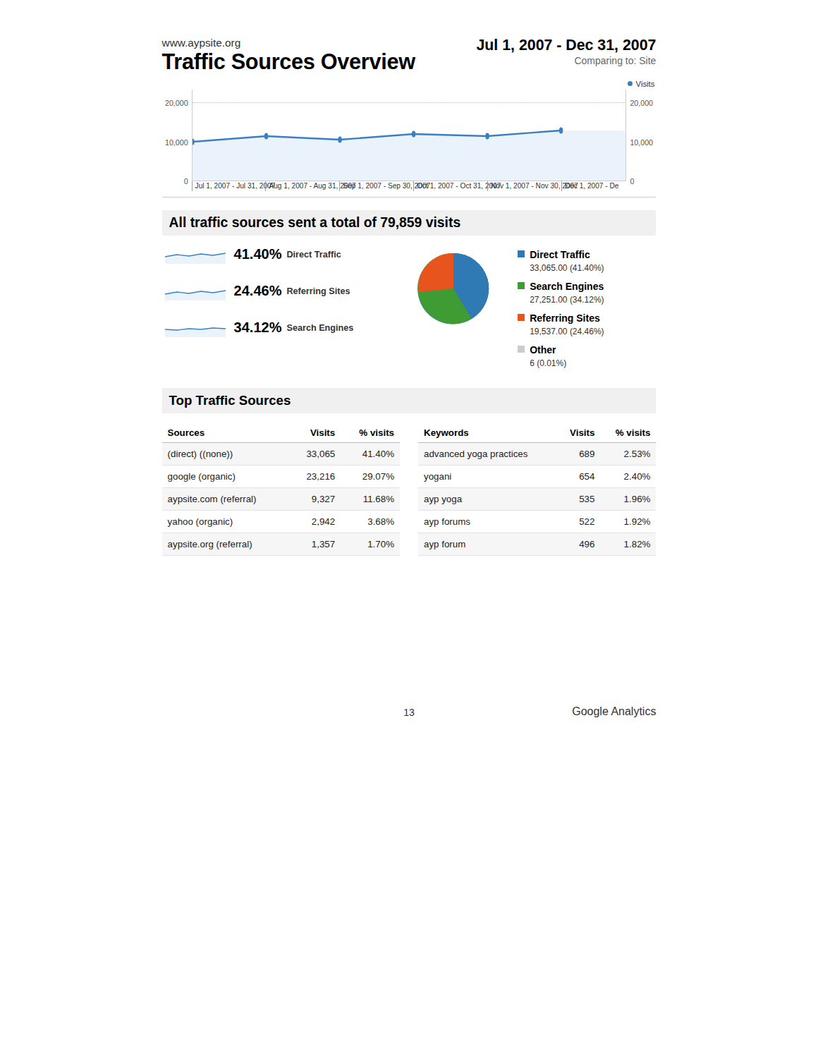www.aypsite.org
Traffic Sources Overview
Jul 1, 2007 - Dec 31, 2007
Comparing to: Site
Visits
20,000 20,000
10,000 10,000
0 0
Jul 1, 2007 - Jul 31, 2007 Aug 1, 2007 - Aug 31, 2007 Sep 1, 2007 - Sep 30, 2007 Oct 1, 2007 - Oct 31, 2007 Nov 1, 2007 - Nov 30, 2007 Dec 1, 2007 - De
All traffic sources sent a total of 79,859 visits
41.40% Direct Traffic
24.46% Referring Sites
34.12% Search Engines
Direct Traffic
33,065.00 (41.40%)
Search Engines
27,251.00 (34.12%)
Referring Sites
19,537.00 (24.46%)
Other
6 (0.01%)
Top Traffic Sources
| Sources | Visits | % visits |
| --- | --- | --- |
| (direct) ((none)) | 33,065 | 41.40% |
| google (organic) | 23,216 | 29.07% |
| aypsite.com (referral) | 9,327 | 11.68% |
| yahoo (organic) | 2,942 | 3.68% |
| aypsite.org (referral) | 1,357 | 1.70% |
| Keywords | Visits | % visits |
| --- | --- | --- |
| advanced yoga practices | 689 | 2.53% |
| yogani | 654 | 2.40% |
| ayp yoga | 535 | 1.96% |
| ayp forums | 522 | 1.92% |
| ayp forum | 496 | 1.82% |
13 Google Analytics